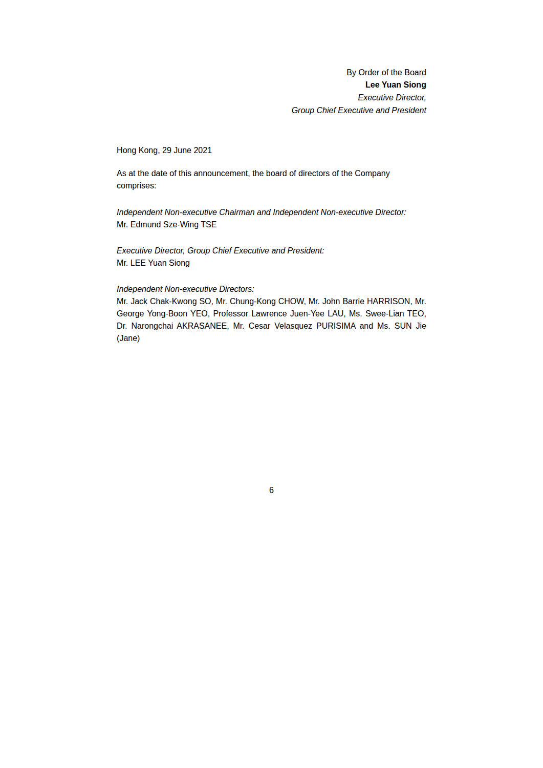By Order of the Board
Lee Yuan Siong
Executive Director,
Group Chief Executive and President
Hong Kong, 29 June 2021
As at the date of this announcement, the board of directors of the Company comprises:
Independent Non-executive Chairman and Independent Non-executive Director:
Mr. Edmund Sze-Wing TSE
Executive Director, Group Chief Executive and President:
Mr. LEE Yuan Siong
Independent Non-executive Directors:
Mr. Jack Chak-Kwong SO, Mr. Chung-Kong CHOW, Mr. John Barrie HARRISON, Mr. George Yong-Boon YEO, Professor Lawrence Juen-Yee LAU, Ms. Swee-Lian TEO, Dr. Narongchai AKRASANEE, Mr. Cesar Velasquez PURISIMA and Ms. SUN Jie (Jane)
6